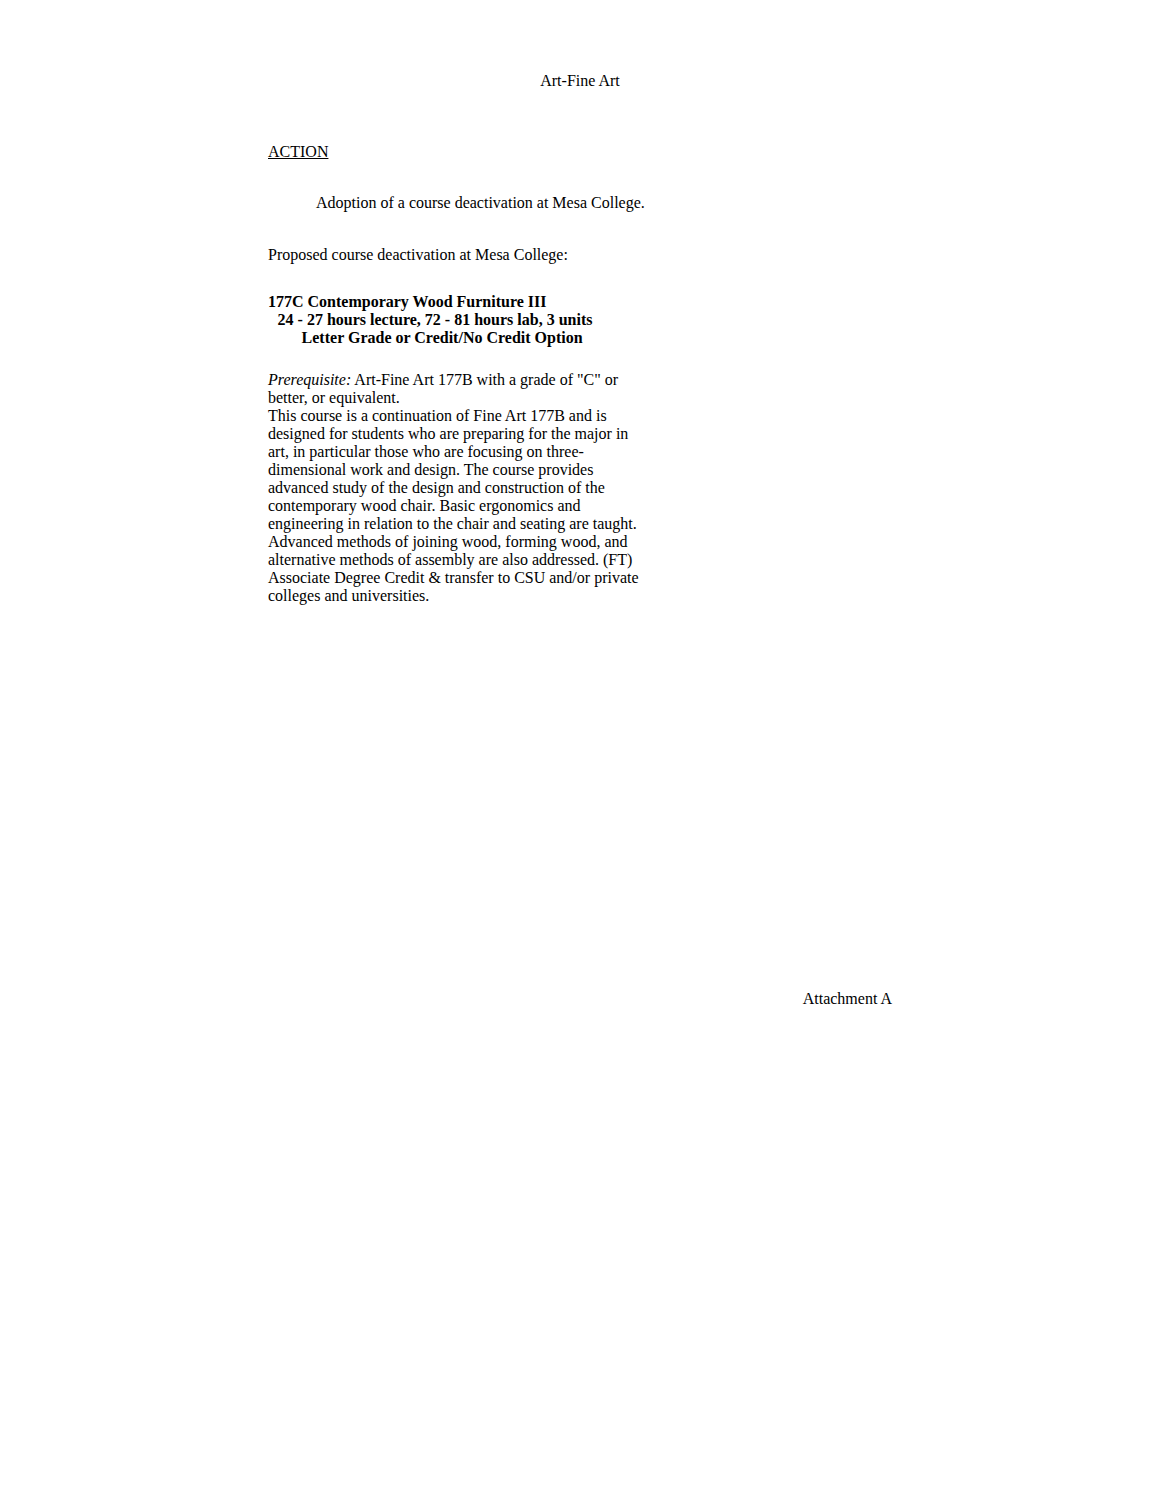Art-Fine Art
ACTION
Adoption of a course deactivation at Mesa College.
Proposed course deactivation at Mesa College:
177C Contemporary Wood Furniture III
24 - 27 hours lecture, 72 - 81 hours lab, 3 units
Letter Grade or Credit/No Credit Option
Prerequisite: Art-Fine Art 177B with a grade of "C" or better, or equivalent.
This course is a continuation of Fine Art 177B and is designed for students who are preparing for the major in art, in particular those who are focusing on three-dimensional work and design. The course provides advanced study of the design and construction of the contemporary wood chair. Basic ergonomics and engineering in relation to the chair and seating are taught. Advanced methods of joining wood, forming wood, and alternative methods of assembly are also addressed. (FT) Associate Degree Credit & transfer to CSU and/or private colleges and universities.
Attachment A